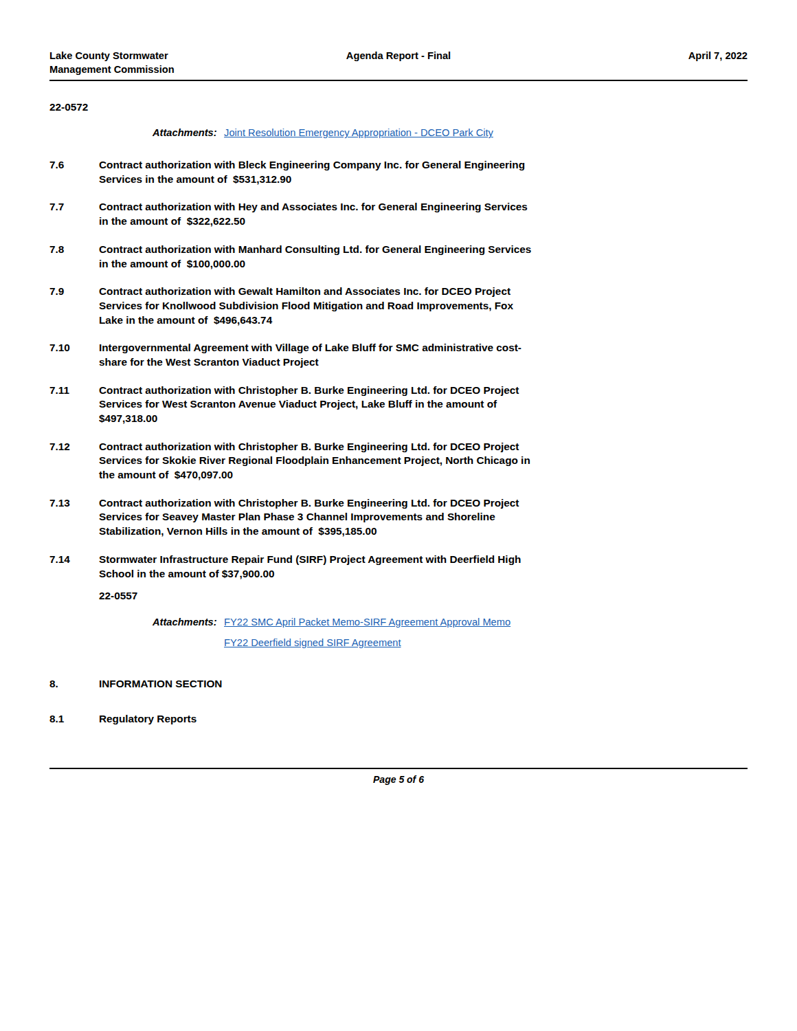Lake County Stormwater
Management Commission
Agenda Report - Final
April 7, 2022
22-0572
Attachments: Joint Resolution Emergency Appropriation - DCEO Park City
7.6
Contract authorization with Bleck Engineering Company Inc. for General Engineering Services in the amount of $531,312.90
7.7
Contract authorization with Hey and Associates Inc. for General Engineering Services in the amount of $322,622.50
7.8
Contract authorization with Manhard Consulting Ltd. for General Engineering Services in the amount of $100,000.00
7.9
Contract authorization with Gewalt Hamilton and Associates Inc. for DCEO Project Services for Knollwood Subdivision Flood Mitigation and Road Improvements, Fox Lake in the amount of $496,643.74
7.10
Intergovernmental Agreement with Village of Lake Bluff for SMC administrative cost-share for the West Scranton Viaduct Project
7.11
Contract authorization with Christopher B. Burke Engineering Ltd. for DCEO Project Services for West Scranton Avenue Viaduct Project, Lake Bluff in the amount of $497,318.00
7.12
Contract authorization with Christopher B. Burke Engineering Ltd. for DCEO Project Services for Skokie River Regional Floodplain Enhancement Project, North Chicago in the amount of $470,097.00
7.13
Contract authorization with Christopher B. Burke Engineering Ltd. for DCEO Project Services for Seavey Master Plan Phase 3 Channel Improvements and Shoreline Stabilization, Vernon Hills in the amount of $395,185.00
7.14
Stormwater Infrastructure Repair Fund (SIRF) Project Agreement with Deerfield High School in the amount of $37,900.00
22-0557
Attachments:
FY22 SMC April Packet Memo-SIRF Agreement Approval Memo
FY22 Deerfield signed SIRF Agreement
8.
INFORMATION SECTION
8.1
Regulatory Reports
Page 5 of 6